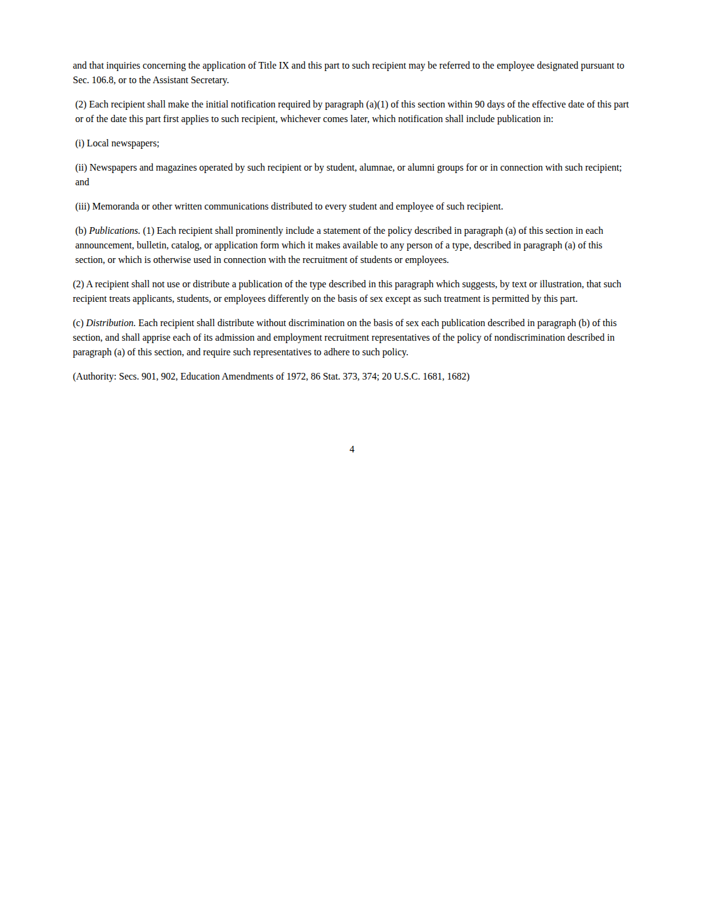and that inquiries concerning the application of Title IX and this part to such recipient may be referred to the employee designated pursuant to Sec. 106.8, or to the Assistant Secretary.
(2) Each recipient shall make the initial notification required by paragraph (a)(1) of this section within 90 days of the effective date of this part or of the date this part first applies to such recipient, whichever comes later, which notification shall include publication in:
(i) Local newspapers;
(ii) Newspapers and magazines operated by such recipient or by student, alumnae, or alumni groups for or in connection with such recipient; and
(iii) Memoranda or other written communications distributed to every student and employee of such recipient.
(b) Publications. (1) Each recipient shall prominently include a statement of the policy described in paragraph (a) of this section in each announcement, bulletin, catalog, or application form which it makes available to any person of a type, described in paragraph (a) of this section, or which is otherwise used in connection with the recruitment of students or employees.
(2) A recipient shall not use or distribute a publication of the type described in this paragraph which suggests, by text or illustration, that such recipient treats applicants, students, or employees differently on the basis of sex except as such treatment is permitted by this part.
(c) Distribution. Each recipient shall distribute without discrimination on the basis of sex each publication described in paragraph (b) of this section, and shall apprise each of its admission and employment recruitment representatives of the policy of nondiscrimination described in paragraph (a) of this section, and require such representatives to adhere to such policy.
(Authority: Secs. 901, 902, Education Amendments of 1972, 86 Stat. 373, 374; 20 U.S.C. 1681, 1682)
4